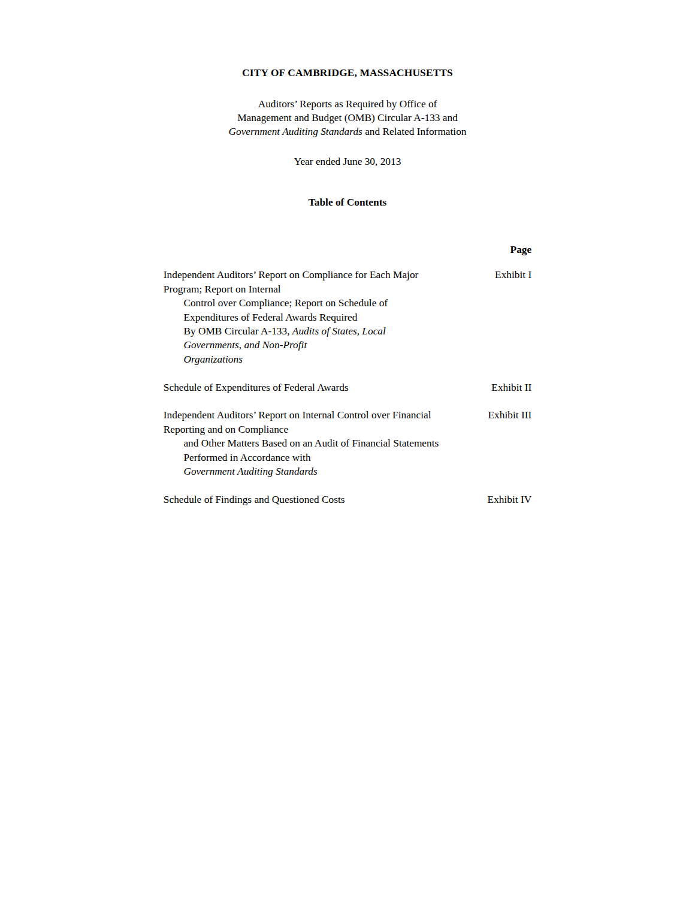CITY OF CAMBRIDGE, MASSACHUSETTS
Auditors’ Reports as Required by Office of Management and Budget (OMB) Circular A-133 and Government Auditing Standards and Related Information
Year ended June 30, 2013
Table of Contents
Page
| Independent Auditors’ Report on Compliance for Each Major Program; Report on Internal Control over Compliance; Report on Schedule of Expenditures of Federal Awards Required By OMB Circular A-133, Audits of States, Local Governments, and Non-Profit Organizations | Exhibit I |
| Schedule of Expenditures of Federal Awards | Exhibit II |
| Independent Auditors’ Report on Internal Control over Financial Reporting and on Compliance and Other Matters Based on an Audit of Financial Statements Performed in Accordance with Government Auditing Standards | Exhibit III |
| Schedule of Findings and Questioned Costs | Exhibit IV |